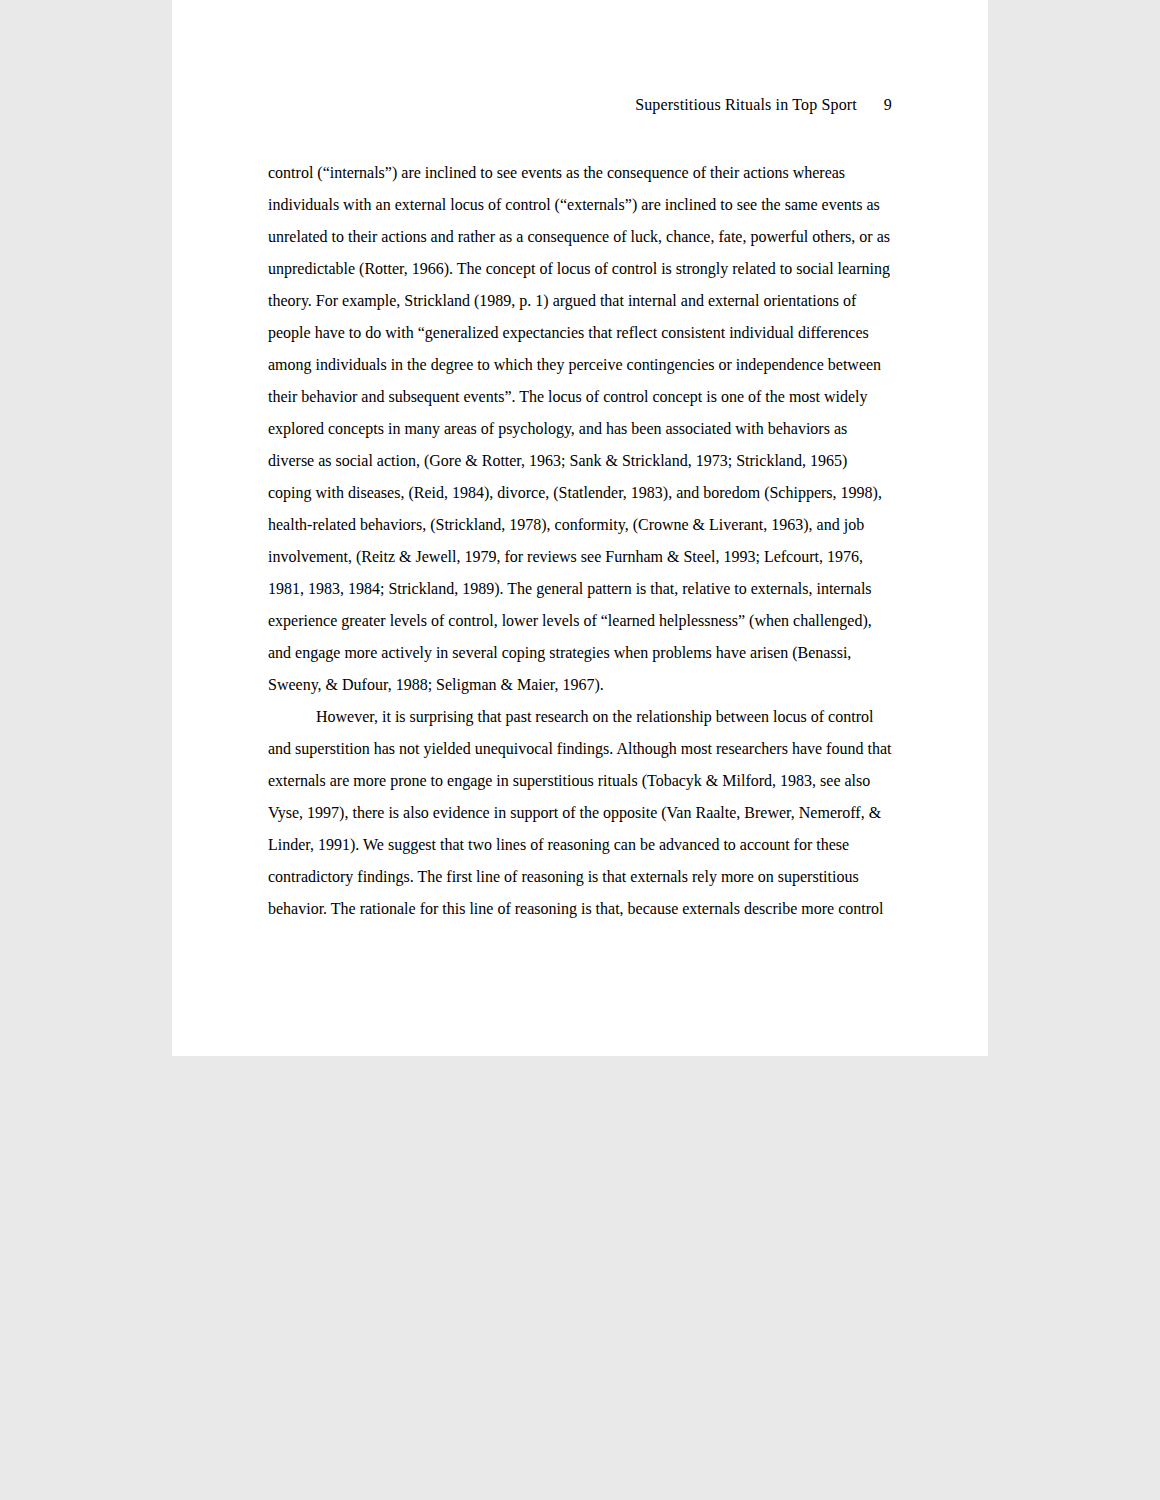Superstitious Rituals in Top Sport9
control (“internals”) are inclined to see events as the consequence of their actions whereas individuals with an external locus of control (“externals”) are inclined to see the same events as unrelated to their actions and rather as a consequence of luck, chance, fate, powerful others, or as unpredictable (Rotter, 1966). The concept of locus of control is strongly related to social learning theory. For example, Strickland (1989, p. 1) argued that internal and external orientations of people have to do with “generalized expectancies that reflect consistent individual differences among individuals in the degree to which they perceive contingencies or independence between their behavior and subsequent events”. The locus of control concept is one of the most widely explored concepts in many areas of psychology, and has been associated with behaviors as diverse as social action, (Gore & Rotter, 1963; Sank & Strickland, 1973; Strickland, 1965) coping with diseases, (Reid, 1984), divorce, (Statlender, 1983), and boredom (Schippers, 1998), health-related behaviors, (Strickland, 1978), conformity, (Crowne & Liverant, 1963), and job involvement, (Reitz & Jewell, 1979, for reviews see Furnham & Steel, 1993; Lefcourt, 1976, 1981, 1983, 1984; Strickland, 1989). The general pattern is that, relative to externals, internals experience greater levels of control, lower levels of “learned helplessness” (when challenged), and engage more actively in several coping strategies when problems have arisen (Benassi, Sweeny, & Dufour, 1988; Seligman & Maier, 1967).
However, it is surprising that past research on the relationship between locus of control and superstition has not yielded unequivocal findings. Although most researchers have found that externals are more prone to engage in superstitious rituals (Tobacyk & Milford, 1983, see also Vyse, 1997), there is also evidence in support of the opposite (Van Raalte, Brewer, Nemeroff, & Linder, 1991). We suggest that two lines of reasoning can be advanced to account for these contradictory findings. The first line of reasoning is that externals rely more on superstitious behavior. The rationale for this line of reasoning is that, because externals describe more control